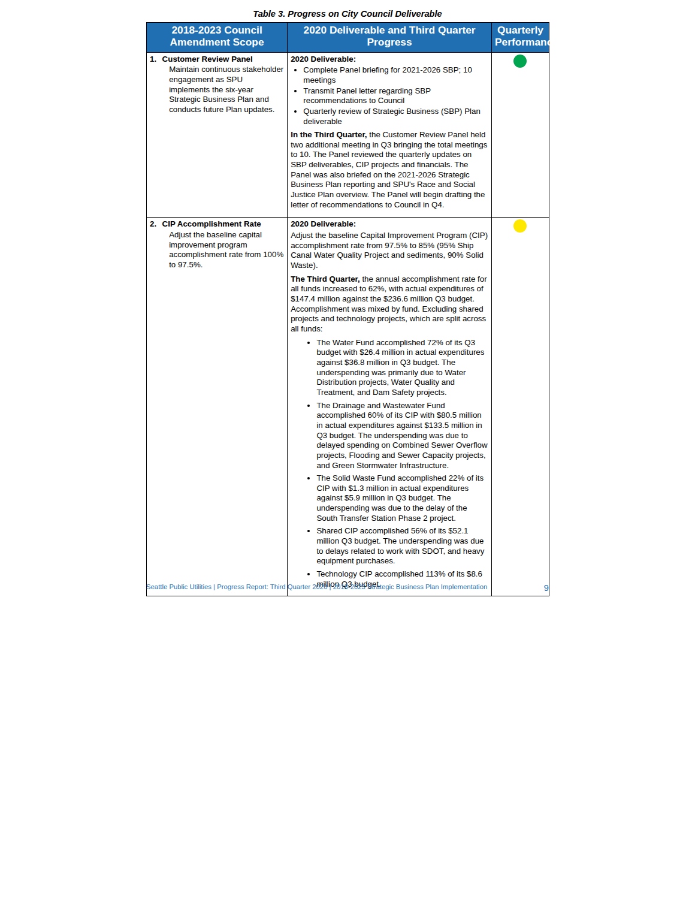Table 3. Progress on City Council Deliverable
| 2018-2023 Council Amendment Scope | 2020 Deliverable and Third Quarter Progress | Quarterly Performance |
| --- | --- | --- |
| 1. | Customer Review Panel Maintain continuous stakeholder engagement as SPU implements the six-year Strategic Business Plan and conducts future Plan updates. | 2020 Deliverable: Complete Panel briefing for 2021-2026 SBP; 10 meetings Transmit Panel letter regarding SBP recommendations to Council Quarterly review of Strategic Business (SBP) Plan deliverable In the Third Quarter, the Customer Review Panel held two additional meeting in Q3 bringing the total meetings to 10. The Panel reviewed the quarterly updates on SBP deliverables, CIP projects and financials. The Panel was also briefed on the 2021-2026 Strategic Business Plan reporting and SPU's Race and Social Justice Plan overview. The Panel will begin drafting the letter of recommendations to Council in Q4. | |
| 2. | CIP Accomplishment Rate Adjust the baseline capital improvement program accomplishment rate from 100% to 97.5%. | 2020 Deliverable: Adjust the baseline Capital Improvement Program (CIP) accomplishment rate from 97.5% to 85% (95% Ship Canal Water Quality Project and sediments, 90% Solid Waste). The Third Quarter, the annual accomplishment rate for all funds increased to 62%, with actual expenditures of $147.4 million against the $236.6 million Q3 budget. Accomplishment was mixed by fund. Excluding shared projects and technology projects, which are split across all funds: The Water Fund accomplished 72% of its Q3 budget with $26.4 million in actual expenditures against $36.8 million in Q3 budget. The underspending was primarily due to Water Distribution projects, Water Quality and Treatment, and Dam Safety projects. The Drainage and Wastewater Fund accomplished 60% of its CIP with $80.5 million in actual expenditures against $133.5 million in Q3 budget. The underspending was due to delayed spending on Combined Sewer Overflow projects, Flooding and Sewer Capacity projects, and Green Stormwater Infrastructure. The Solid Waste Fund accomplished 22% of its CIP with $1.3 million in actual expenditures against $5.9 million in Q3 budget. The underspending was due to the delay of the South Transfer Station Phase 2 project. Shared CIP accomplished 56% of its $52.1 million Q3 budget. The underspending was due to delays related to work with SDOT, and heavy equipment purchases. Technology CIP accomplished 113% of its $8.6 million Q3 budget. | |
Seattle Public Utilities | Progress Report: Third Quarter 2020 | 2018-2023 Strategic Business Plan Implementation 9